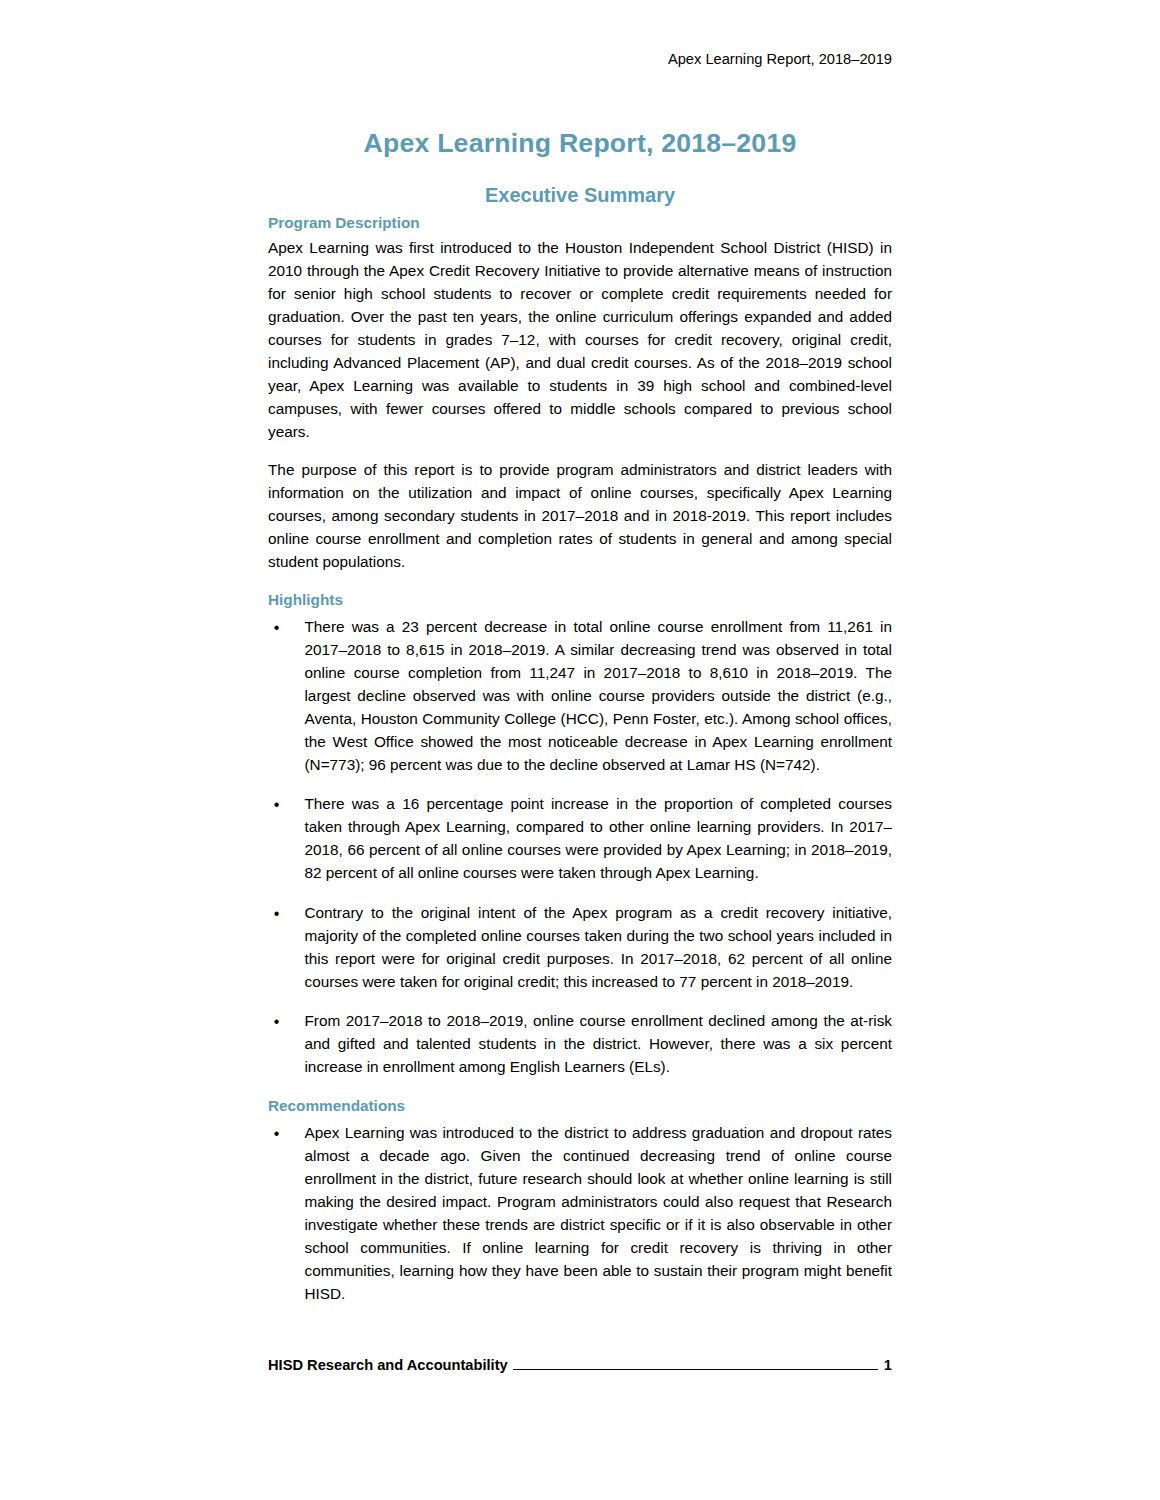Apex Learning Report, 2018–2019
Apex Learning Report, 2018–2019
Executive Summary
Program Description
Apex Learning was first introduced to the Houston Independent School District (HISD) in 2010 through the Apex Credit Recovery Initiative to provide alternative means of instruction for senior high school students to recover or complete credit requirements needed for graduation. Over the past ten years, the online curriculum offerings expanded and added courses for students in grades 7–12, with courses for credit recovery, original credit, including Advanced Placement (AP), and dual credit courses. As of the 2018–2019 school year, Apex Learning was available to students in 39 high school and combined-level campuses, with fewer courses offered to middle schools compared to previous school years.
The purpose of this report is to provide program administrators and district leaders with information on the utilization and impact of online courses, specifically Apex Learning courses, among secondary students in 2017–2018 and in 2018-2019. This report includes online course enrollment and completion rates of students in general and among special student populations.
Highlights
There was a 23 percent decrease in total online course enrollment from 11,261 in 2017–2018 to 8,615 in 2018–2019. A similar decreasing trend was observed in total online course completion from 11,247 in 2017–2018 to 8,610 in 2018–2019. The largest decline observed was with online course providers outside the district (e.g., Aventa, Houston Community College (HCC), Penn Foster, etc.). Among school offices, the West Office showed the most noticeable decrease in Apex Learning enrollment (N=773); 96 percent was due to the decline observed at Lamar HS (N=742).
There was a 16 percentage point increase in the proportion of completed courses taken through Apex Learning, compared to other online learning providers. In 2017–2018, 66 percent of all online courses were provided by Apex Learning; in 2018–2019, 82 percent of all online courses were taken through Apex Learning.
Contrary to the original intent of the Apex program as a credit recovery initiative, majority of the completed online courses taken during the two school years included in this report were for original credit purposes. In 2017–2018, 62 percent of all online courses were taken for original credit; this increased to 77 percent in 2018–2019.
From 2017–2018 to 2018–2019, online course enrollment declined among the at-risk and gifted and talented students in the district. However, there was a six percent increase in enrollment among English Learners (ELs).
Recommendations
Apex Learning was introduced to the district to address graduation and dropout rates almost a decade ago. Given the continued decreasing trend of online course enrollment in the district, future research should look at whether online learning is still making the desired impact. Program administrators could also request that Research investigate whether these trends are district specific or if it is also observable in other school communities. If online learning for credit recovery is thriving in other communities, learning how they have been able to sustain their program might benefit HISD.
HISD Research and Accountability 1